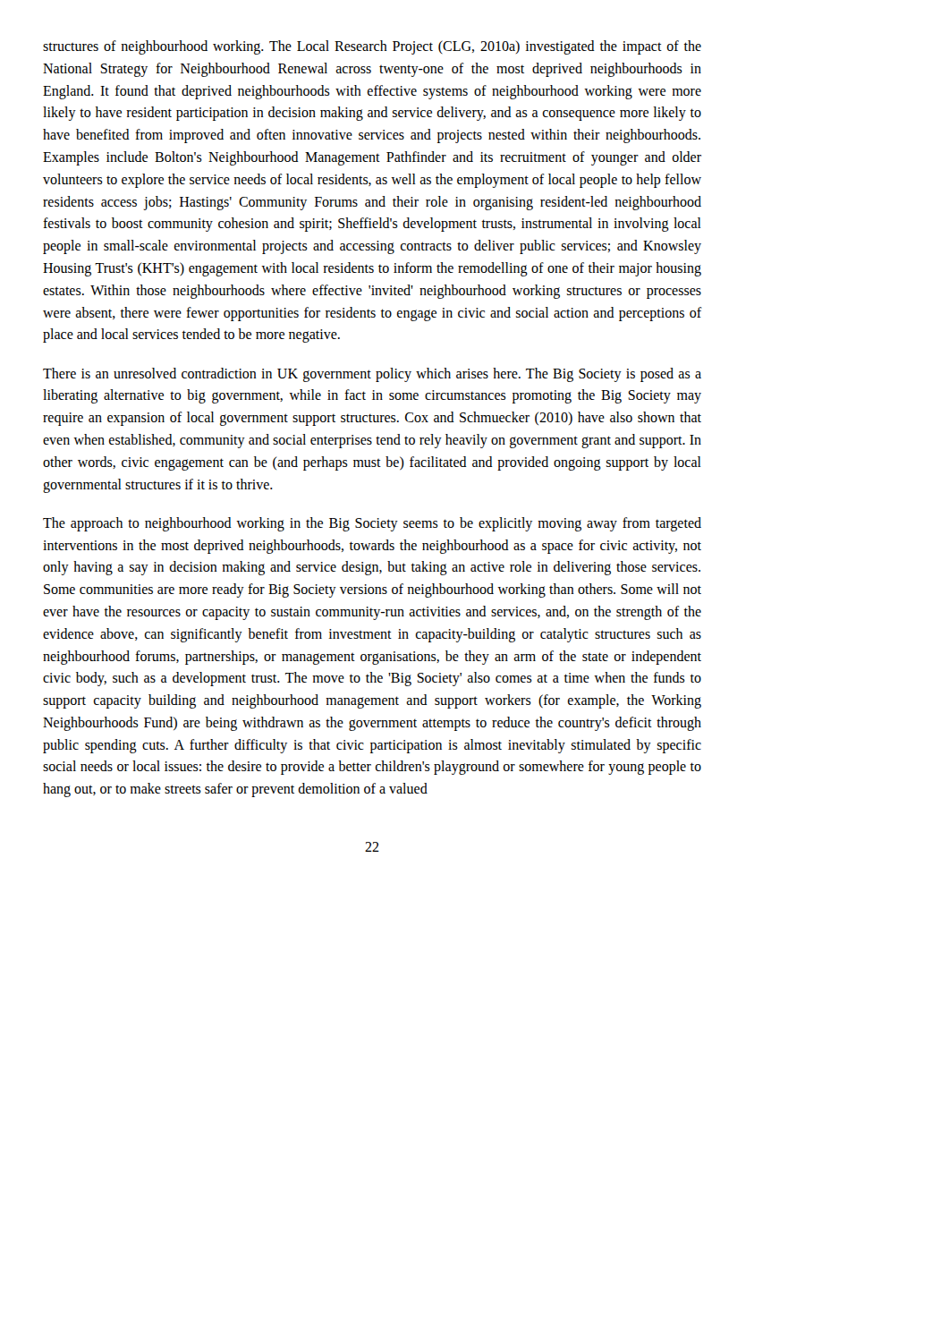structures of neighbourhood working. The Local Research Project (CLG, 2010a) investigated the impact of the National Strategy for Neighbourhood Renewal across twenty-one of the most deprived neighbourhoods in England. It found that deprived neighbourhoods with effective systems of neighbourhood working were more likely to have resident participation in decision making and service delivery, and as a consequence more likely to have benefited from improved and often innovative services and projects nested within their neighbourhoods. Examples include Bolton's Neighbourhood Management Pathfinder and its recruitment of younger and older volunteers to explore the service needs of local residents, as well as the employment of local people to help fellow residents access jobs; Hastings' Community Forums and their role in organising resident-led neighbourhood festivals to boost community cohesion and spirit; Sheffield's development trusts, instrumental in involving local people in small-scale environmental projects and accessing contracts to deliver public services; and Knowsley Housing Trust's (KHT's) engagement with local residents to inform the remodelling of one of their major housing estates. Within those neighbourhoods where effective 'invited' neighbourhood working structures or processes were absent, there were fewer opportunities for residents to engage in civic and social action and perceptions of place and local services tended to be more negative.
There is an unresolved contradiction in UK government policy which arises here. The Big Society is posed as a liberating alternative to big government, while in fact in some circumstances promoting the Big Society may require an expansion of local government support structures. Cox and Schmuecker (2010) have also shown that even when established, community and social enterprises tend to rely heavily on government grant and support. In other words, civic engagement can be (and perhaps must be) facilitated and provided ongoing support by local governmental structures if it is to thrive.
The approach to neighbourhood working in the Big Society seems to be explicitly moving away from targeted interventions in the most deprived neighbourhoods, towards the neighbourhood as a space for civic activity, not only having a say in decision making and service design, but taking an active role in delivering those services. Some communities are more ready for Big Society versions of neighbourhood working than others. Some will not ever have the resources or capacity to sustain community-run activities and services, and, on the strength of the evidence above, can significantly benefit from investment in capacity-building or catalytic structures such as neighbourhood forums, partnerships, or management organisations, be they an arm of the state or independent civic body, such as a development trust. The move to the 'Big Society' also comes at a time when the funds to support capacity building and neighbourhood management and support workers (for example, the Working Neighbourhoods Fund) are being withdrawn as the government attempts to reduce the country's deficit through public spending cuts. A further difficulty is that civic participation is almost inevitably stimulated by specific social needs or local issues: the desire to provide a better children's playground or somewhere for young people to hang out, or to make streets safer or prevent demolition of a valued
22